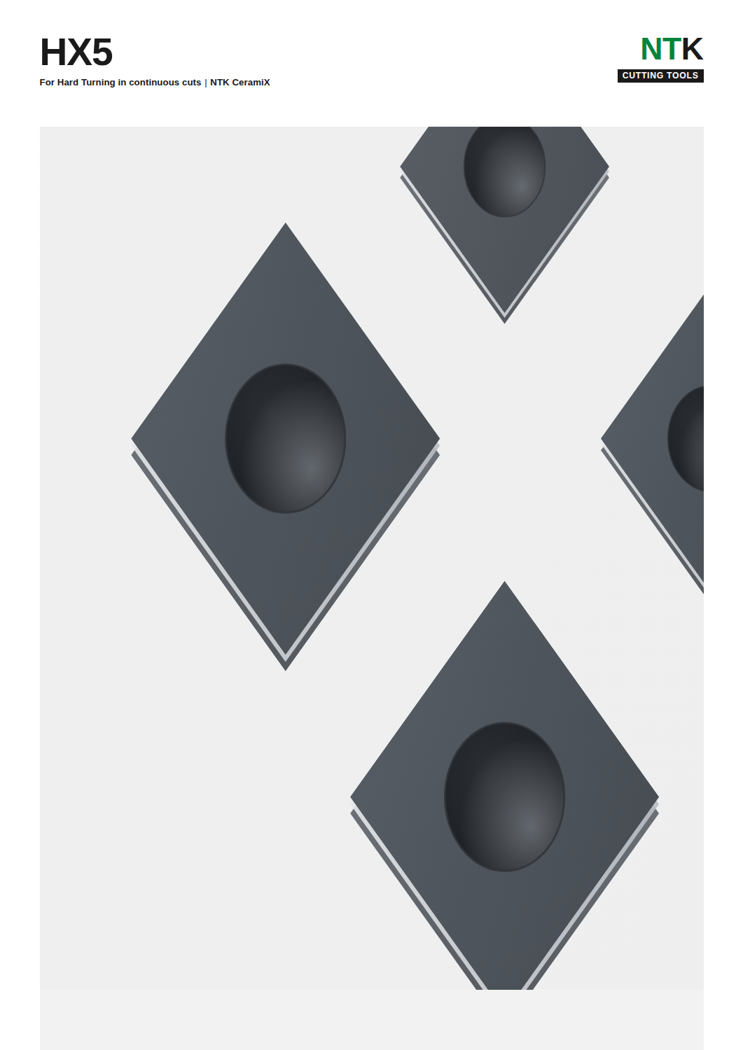HX5
For Hard Turning in continuous cuts|NTK CeramiX
NTK CUTTING TOOLS
NTK CeramiX HX5 rhombic ceramic cutting inserts Several dark grey diamond-shaped ceramic turning inserts with central round holes, arranged on a light grey background.
HX5 NTK CeramiX rhombic ceramic inserts for hard turning in continuous cuts.